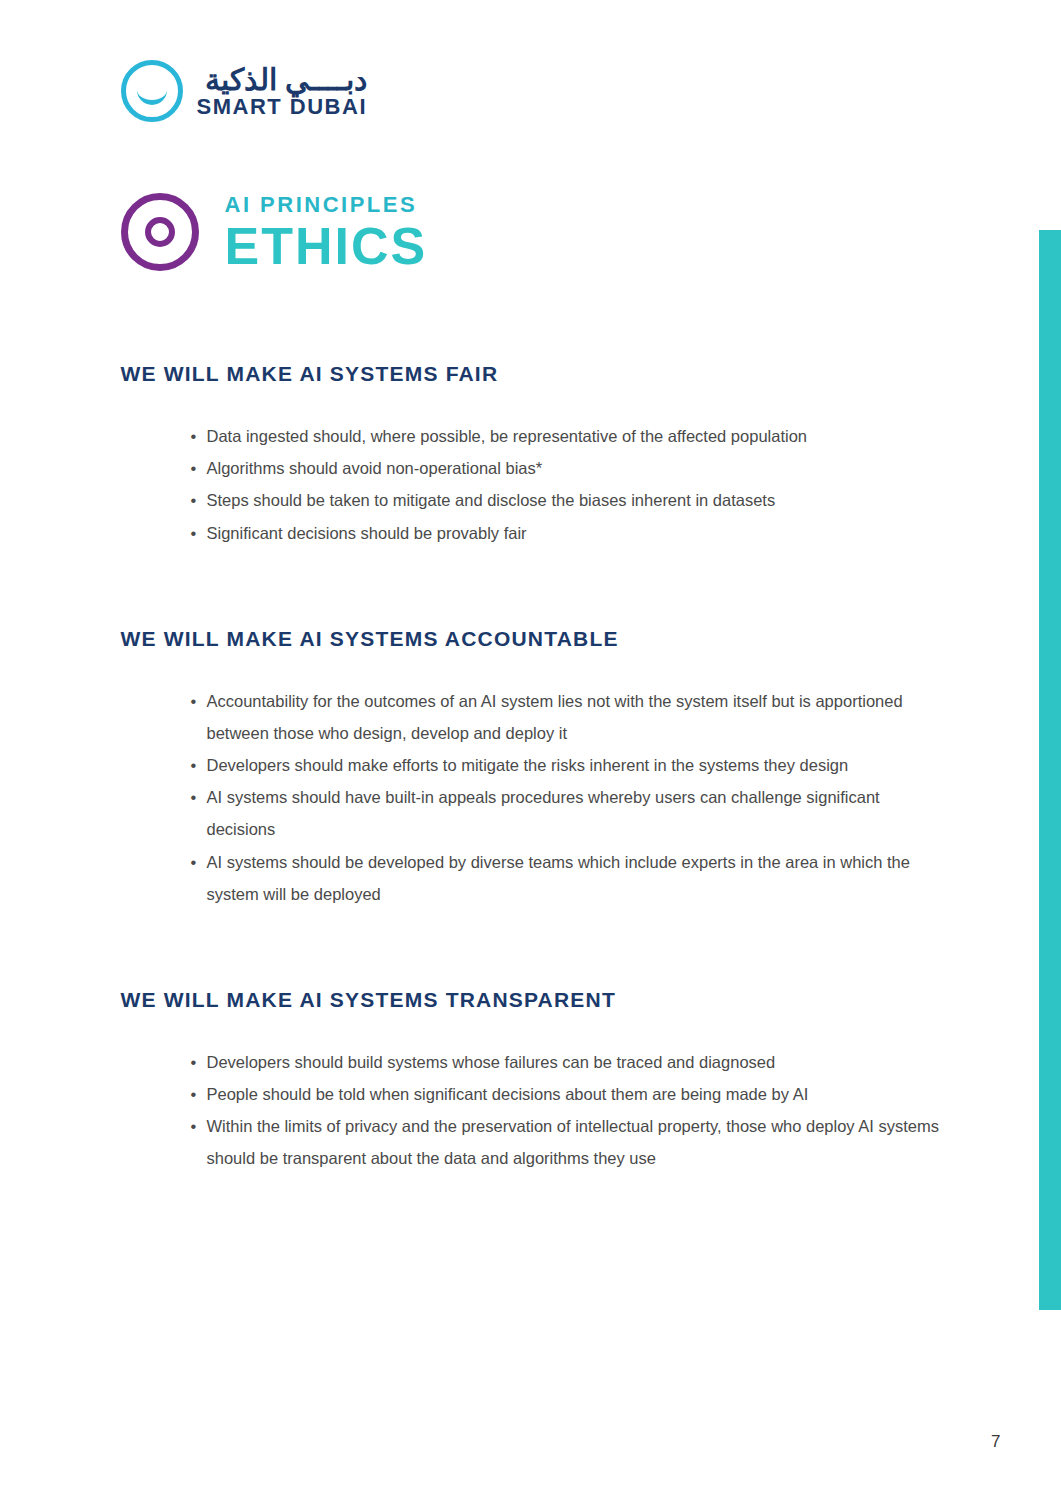دبــــي الذكية
SMART DUBAI
AI PRINCIPLES
ETHICS
WE WILL MAKE AI SYSTEMS FAIR
Data ingested should, where possible, be representative of the affected population
Algorithms should avoid non-operational bias*
Steps should be taken to mitigate and disclose the biases inherent in datasets
Significant decisions should be provably fair
WE WILL MAKE AI SYSTEMS ACCOUNTABLE
Accountability for the outcomes of an AI system lies not with the system itself but is apportioned between those who design, develop and deploy it
Developers should make efforts to mitigate the risks inherent in the systems they design
AI systems should have built-in appeals procedures whereby users can challenge significant decisions
AI systems should be developed by diverse teams which include experts in the area in which the system will be deployed
WE WILL MAKE AI SYSTEMS TRANSPARENT
Developers should build systems whose failures can be traced and diagnosed
People should be told when significant decisions about them are being made by AI
Within the limits of privacy and the preservation of intellectual property, those who deploy AI systems should be transparent about the data and algorithms they use
7